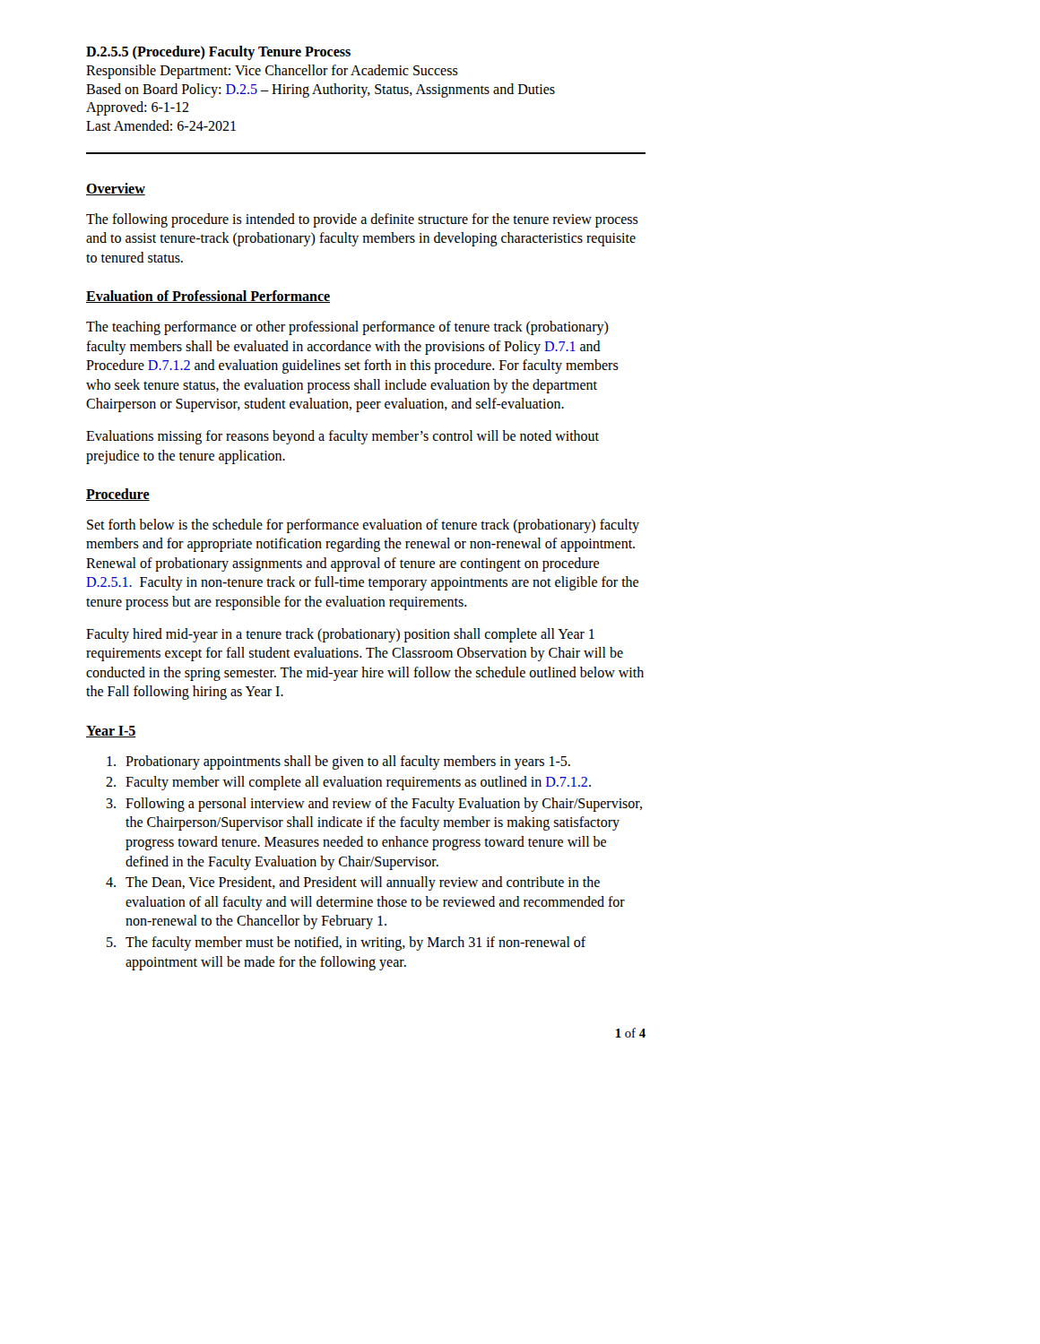D.2.5.5 (Procedure) Faculty Tenure Process
Responsible Department: Vice Chancellor for Academic Success
Based on Board Policy: D.2.5 – Hiring Authority, Status, Assignments and Duties
Approved: 6-1-12
Last Amended: 6-24-2021
Overview
The following procedure is intended to provide a definite structure for the tenure review process and to assist tenure-track (probationary) faculty members in developing characteristics requisite to tenured status.
Evaluation of Professional Performance
The teaching performance or other professional performance of tenure track (probationary) faculty members shall be evaluated in accordance with the provisions of Policy D.7.1 and Procedure D.7.1.2 and evaluation guidelines set forth in this procedure. For faculty members who seek tenure status, the evaluation process shall include evaluation by the department Chairperson or Supervisor, student evaluation, peer evaluation, and self-evaluation.
Evaluations missing for reasons beyond a faculty member’s control will be noted without prejudice to the tenure application.
Procedure
Set forth below is the schedule for performance evaluation of tenure track (probationary) faculty members and for appropriate notification regarding the renewal or non-renewal of appointment. Renewal of probationary assignments and approval of tenure are contingent on procedure D.2.5.1. Faculty in non-tenure track or full-time temporary appointments are not eligible for the tenure process but are responsible for the evaluation requirements.
Faculty hired mid-year in a tenure track (probationary) position shall complete all Year 1 requirements except for fall student evaluations. The Classroom Observation by Chair will be conducted in the spring semester. The mid-year hire will follow the schedule outlined below with the Fall following hiring as Year I.
Year I-5
Probationary appointments shall be given to all faculty members in years 1-5.
Faculty member will complete all evaluation requirements as outlined in D.7.1.2.
Following a personal interview and review of the Faculty Evaluation by Chair/Supervisor, the Chairperson/Supervisor shall indicate if the faculty member is making satisfactory progress toward tenure. Measures needed to enhance progress toward tenure will be defined in the Faculty Evaluation by Chair/Supervisor.
The Dean, Vice President, and President will annually review and contribute in the evaluation of all faculty and will determine those to be reviewed and recommended for non-renewal to the Chancellor by February 1.
The faculty member must be notified, in writing, by March 31 if non-renewal of appointment will be made for the following year.
1 of 4